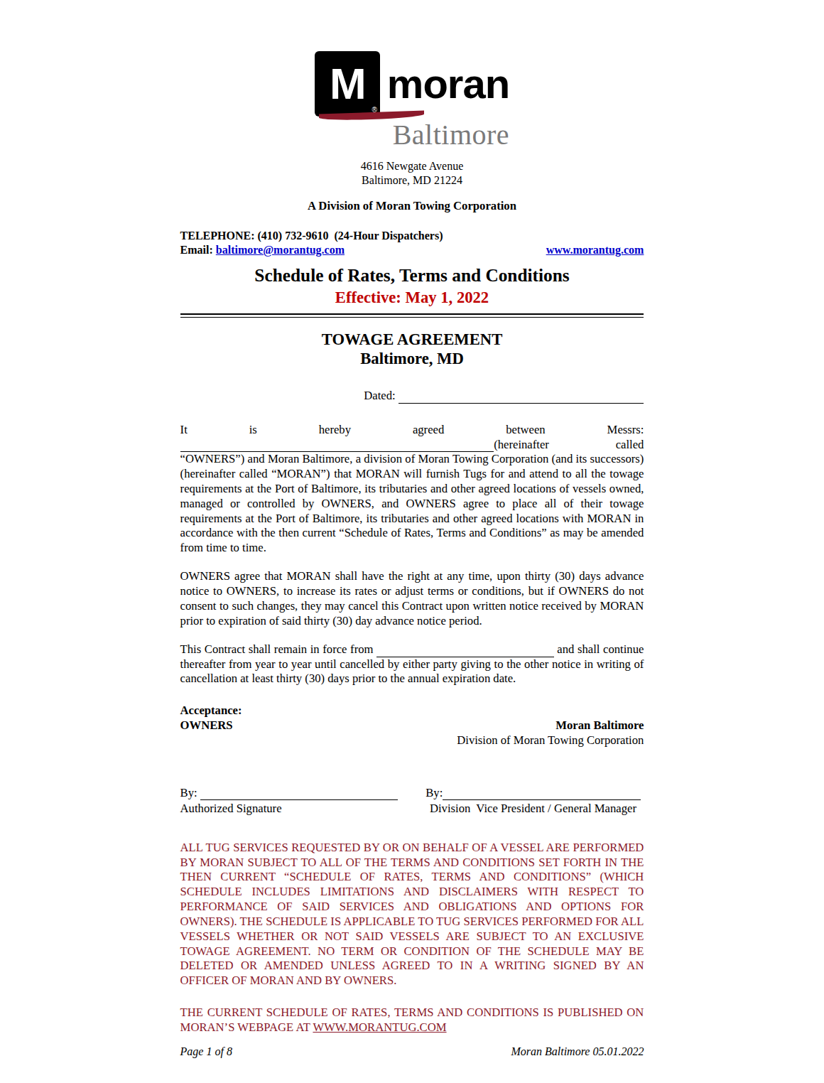M®
moran
Baltimore
4616 Newgate Avenue
Baltimore, MD 21224
A Division of Moran Towing Corporation
TELEPHONE: (410) 732-9610 (24-Hour Dispatchers)
Email: baltimore@morantug.com
www.morantug.com
Schedule of Rates, Terms and Conditions
Effective: May 1, 2022
TOWAGE AGREEMENTBaltimore, MD
Dated:
It is hereby agreed between Messrs: (hereinafter called “OWNERS”) and Moran Baltimore, a division of Moran Towing Corporation (and its successors) (hereinafter called “MORAN”) that MORAN will furnish Tugs for and attend to all the towage requirements at the Port of Baltimore, its tributaries and other agreed locations of vessels owned, managed or controlled by OWNERS, and OWNERS agree to place all of their towage requirements at the Port of Baltimore, its tributaries and other agreed locations with MORAN in accordance with the then current “Schedule of Rates, Terms and Conditions” as may be amended from time to time.
OWNERS agree that MORAN shall have the right at any time, upon thirty (30) days advance notice to OWNERS, to increase its rates or adjust terms or conditions, but if OWNERS do not consent to such changes, they may cancel this Contract upon written notice received by MORAN prior to expiration of said thirty (30) day advance notice period.
This Contract shall remain in force from and shall continue thereafter from year to year until cancelled by either party giving to the other notice in writing of cancellation at least thirty (30) days prior to the annual expiration date.
Acceptance:
OWNERS
Moran Baltimore
Division of Moran Towing Corporation
By:
Authorized Signature
By:
Division Vice President / General Manager
All tug services requested by or on behalf of a vessel are performed by Moran subject to all of the terms and conditions set forth in the then current “Schedule of Rates, Terms and Conditions” (which Schedule includes limitations and disclaimers with respect to performance of said services and obligations and options for Owners). The Schedule is applicable to tug services performed for all vessels whether or not said vessels are subject to an exclusive towage agreement. No term or condition of the Schedule may be deleted or amended unless agreed to in a writing signed by an officer of Moran and by Owners.
The current Schedule of Rates, Terms and Conditions is published on Moran’s webpage at www.morantug.com
Page 1 of 8
Moran Baltimore 05.01.2022